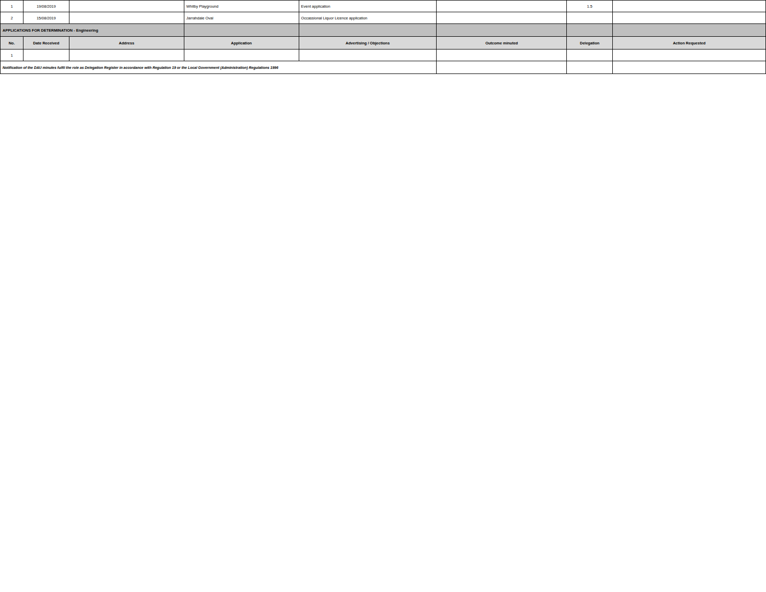| 1 | 19/08/2019 | | Whitby Playground | Event application | | 1.5 | |
| 2 | 15/08/2019 | | Jarrahdale Oval | Occassional Liquor Licence application | | | |
| APPLICATIONS FOR DETERMINATION - Engineering | | | | | |
| No. | Date Received | Address | Application | Advertising / Objections | Outcome minuted | Delegation | Action Requested |
| 1 | | | | | | | |
| Notification of the DAU minutes fulfil the role as Delegation Register in accordance with Regulation 19 or the Local Government (Administration) Regulations 1996 | | | |